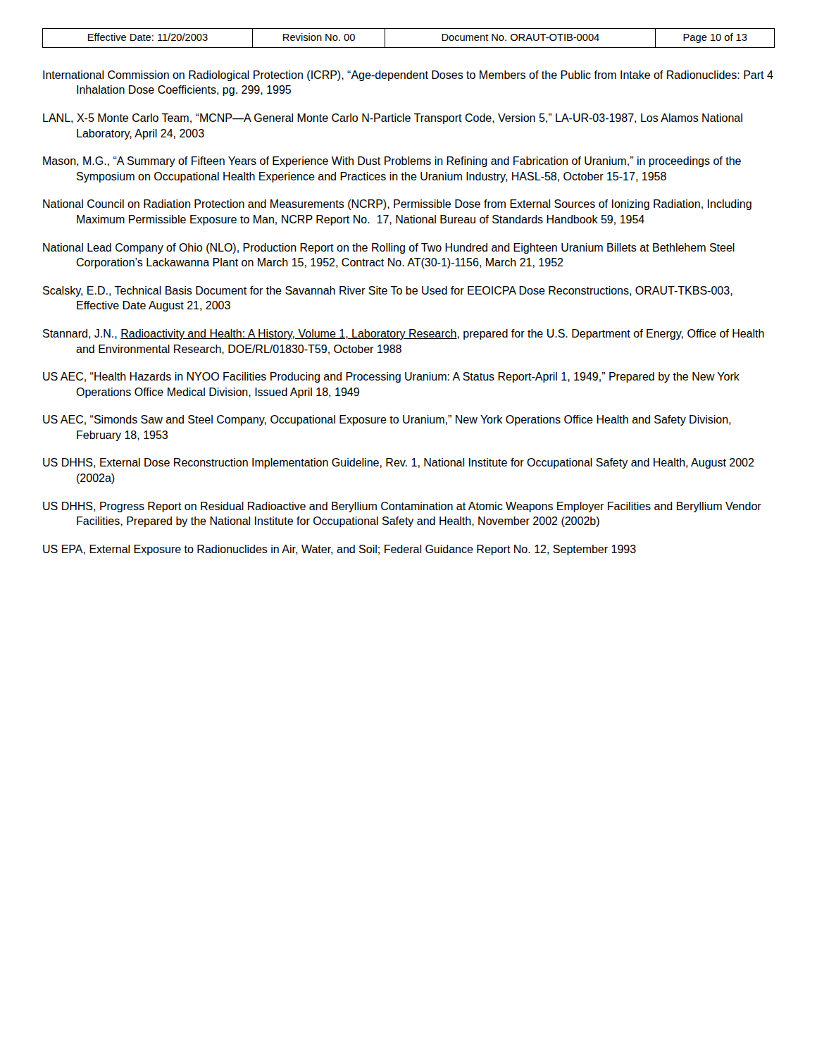| Effective Date: 11/20/2003 | Revision No. 00 | Document No. ORAUT-OTIB-0004 | Page 10 of 13 |
International Commission on Radiological Protection (ICRP), “Age-dependent Doses to Members of the Public from Intake of Radionuclides: Part 4 Inhalation Dose Coefficients, pg. 299, 1995
LANL, X-5 Monte Carlo Team, “MCNP—A General Monte Carlo N-Particle Transport Code, Version 5,” LA-UR-03-1987, Los Alamos National Laboratory, April 24, 2003
Mason, M.G., “A Summary of Fifteen Years of Experience With Dust Problems in Refining and Fabrication of Uranium,” in proceedings of the Symposium on Occupational Health Experience and Practices in the Uranium Industry, HASL-58, October 15-17, 1958
National Council on Radiation Protection and Measurements (NCRP), Permissible Dose from External Sources of Ionizing Radiation, Including Maximum Permissible Exposure to Man, NCRP Report No. 17, National Bureau of Standards Handbook 59, 1954
National Lead Company of Ohio (NLO), Production Report on the Rolling of Two Hundred and Eighteen Uranium Billets at Bethlehem Steel Corporation’s Lackawanna Plant on March 15, 1952, Contract No. AT(30-1)-1156, March 21, 1952
Scalsky, E.D., Technical Basis Document for the Savannah River Site To be Used for EEOICPA Dose Reconstructions, ORAUT-TKBS-003, Effective Date August 21, 2003
Stannard, J.N., Radioactivity and Health: A History, Volume 1, Laboratory Research, prepared for the U.S. Department of Energy, Office of Health and Environmental Research, DOE/RL/01830-T59, October 1988
US AEC, “Health Hazards in NYOO Facilities Producing and Processing Uranium: A Status Report-April 1, 1949,” Prepared by the New York Operations Office Medical Division, Issued April 18, 1949
US AEC, “Simonds Saw and Steel Company, Occupational Exposure to Uranium,” New York Operations Office Health and Safety Division, February 18, 1953
US DHHS, External Dose Reconstruction Implementation Guideline, Rev. 1, National Institute for Occupational Safety and Health, August 2002 (2002a)
US DHHS, Progress Report on Residual Radioactive and Beryllium Contamination at Atomic Weapons Employer Facilities and Beryllium Vendor Facilities, Prepared by the National Institute for Occupational Safety and Health, November 2002 (2002b)
US EPA, External Exposure to Radionuclides in Air, Water, and Soil; Federal Guidance Report No. 12, September 1993